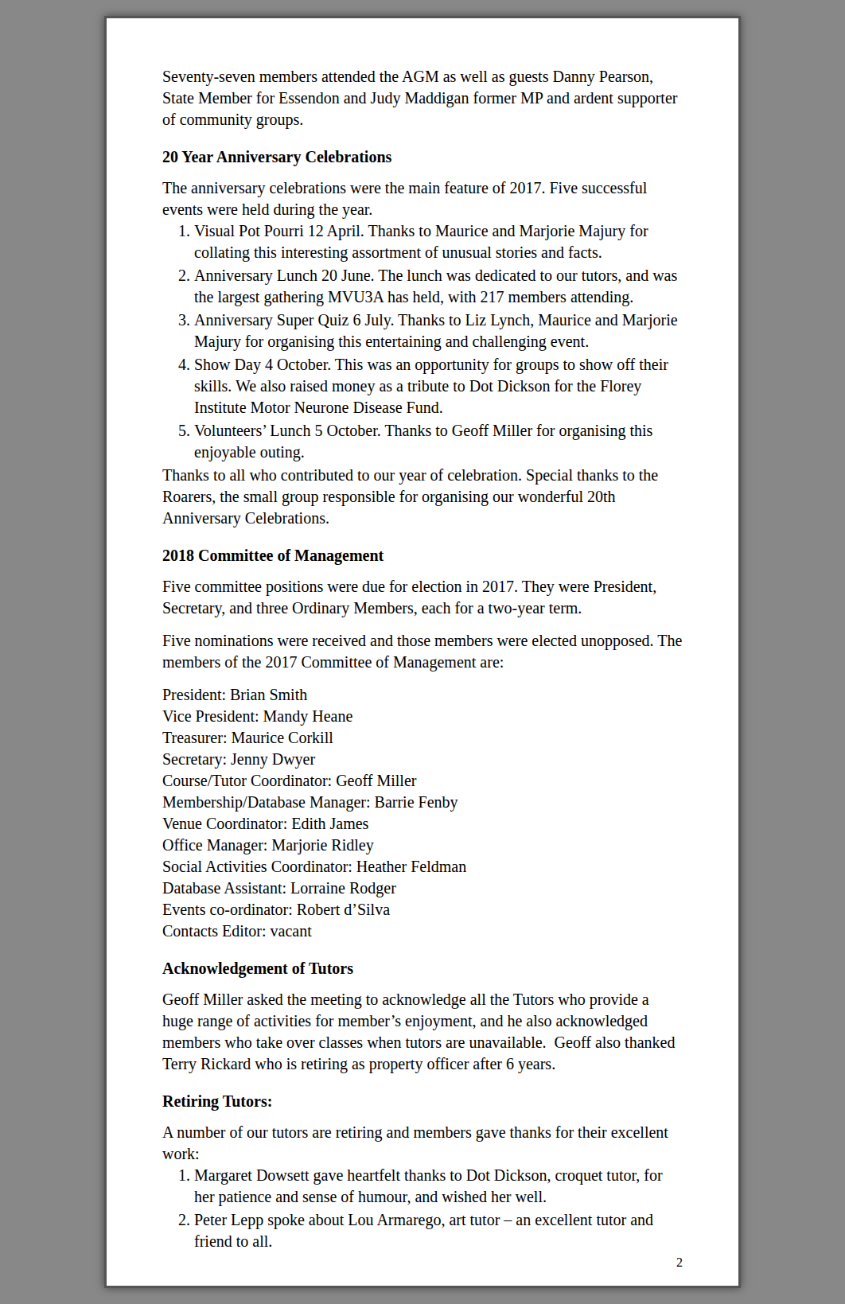Seventy-seven members attended the AGM as well as guests Danny Pearson, State Member for Essendon and Judy Maddigan former MP and ardent supporter of community groups.
20 Year Anniversary Celebrations
The anniversary celebrations were the main feature of 2017. Five successful events were held during the year.
Visual Pot Pourri 12 April. Thanks to Maurice and Marjorie Majury for collating this interesting assortment of unusual stories and facts.
Anniversary Lunch 20 June. The lunch was dedicated to our tutors, and was the largest gathering MVU3A has held, with 217 members attending.
Anniversary Super Quiz 6 July. Thanks to Liz Lynch, Maurice and Marjorie Majury for organising this entertaining and challenging event.
Show Day 4 October. This was an opportunity for groups to show off their skills. We also raised money as a tribute to Dot Dickson for the Florey Institute Motor Neurone Disease Fund.
Volunteers’ Lunch 5 October. Thanks to Geoff Miller for organising this enjoyable outing.
Thanks to all who contributed to our year of celebration. Special thanks to the Roarers, the small group responsible for organising our wonderful 20th Anniversary Celebrations.
2018 Committee of Management
Five committee positions were due for election in 2017. They were President, Secretary, and three Ordinary Members, each for a two-year term.
Five nominations were received and those members were elected unopposed. The members of the 2017 Committee of Management are:
President: Brian Smith
Vice President: Mandy Heane
Treasurer: Maurice Corkill
Secretary: Jenny Dwyer
Course/Tutor Coordinator: Geoff Miller
Membership/Database Manager: Barrie Fenby
Venue Coordinator: Edith James
Office Manager: Marjorie Ridley
Social Activities Coordinator: Heather Feldman
Database Assistant: Lorraine Rodger
Events co-ordinator: Robert d’Silva
Contacts Editor: vacant
Acknowledgement of Tutors
Geoff Miller asked the meeting to acknowledge all the Tutors who provide a huge range of activities for member’s enjoyment, and he also acknowledged members who take over classes when tutors are unavailable. Geoff also thanked Terry Rickard who is retiring as property officer after 6 years.
Retiring Tutors:
A number of our tutors are retiring and members gave thanks for their excellent work:
Margaret Dowsett gave heartfelt thanks to Dot Dickson, croquet tutor, for her patience and sense of humour, and wished her well.
Peter Lepp spoke about Lou Armarego, art tutor – an excellent tutor and friend to all.
2